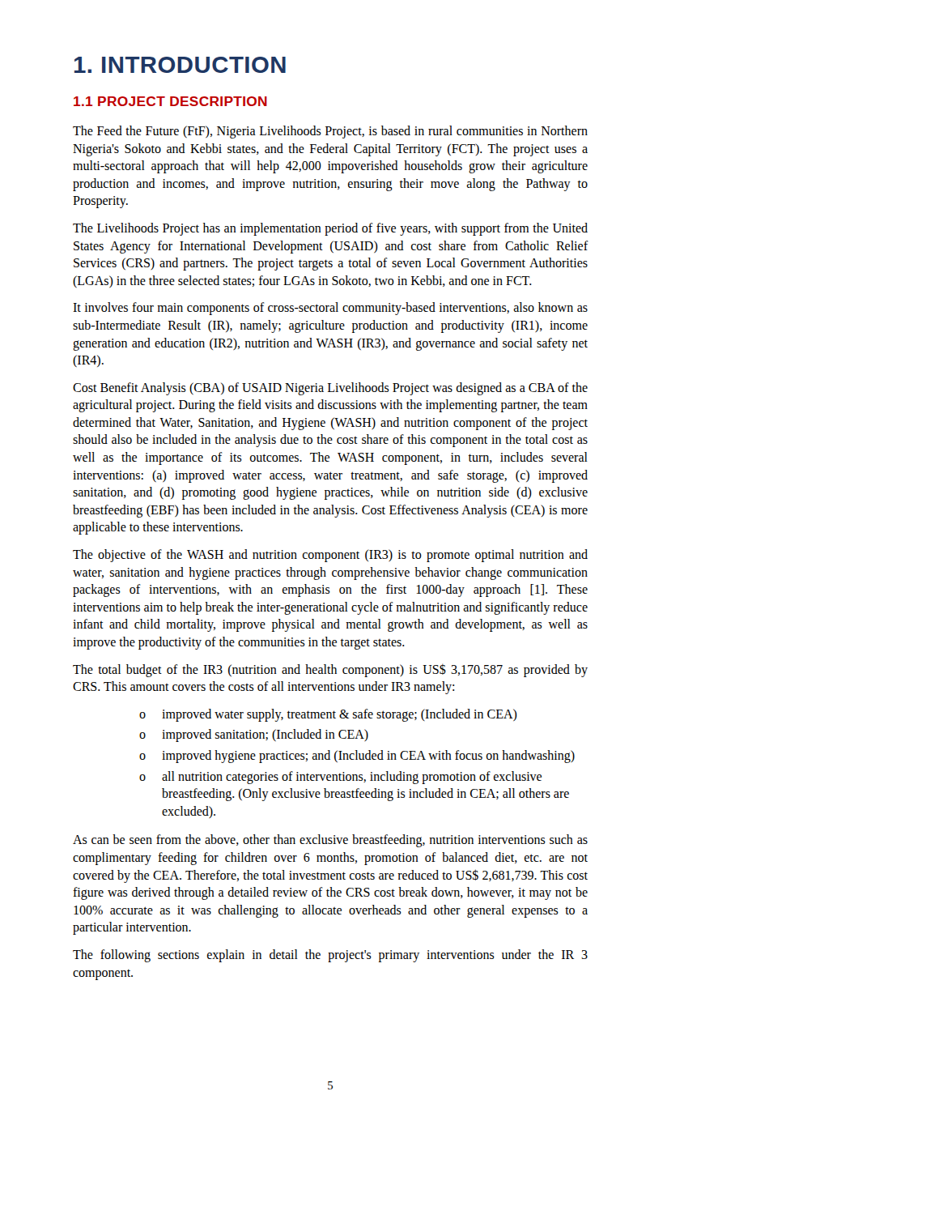1. INTRODUCTION
1.1 PROJECT DESCRIPTION
The Feed the Future (FtF), Nigeria Livelihoods Project, is based in rural communities in Northern Nigeria's Sokoto and Kebbi states, and the Federal Capital Territory (FCT). The project uses a multi-sectoral approach that will help 42,000 impoverished households grow their agriculture production and incomes, and improve nutrition, ensuring their move along the Pathway to Prosperity.
The Livelihoods Project has an implementation period of five years, with support from the United States Agency for International Development (USAID) and cost share from Catholic Relief Services (CRS) and partners. The project targets a total of seven Local Government Authorities (LGAs) in the three selected states; four LGAs in Sokoto, two in Kebbi, and one in FCT.
It involves four main components of cross-sectoral community-based interventions, also known as sub-Intermediate Result (IR), namely; agriculture production and productivity (IR1), income generation and education (IR2), nutrition and WASH (IR3), and governance and social safety net (IR4).
Cost Benefit Analysis (CBA) of USAID Nigeria Livelihoods Project was designed as a CBA of the agricultural project. During the field visits and discussions with the implementing partner, the team determined that Water, Sanitation, and Hygiene (WASH) and nutrition component of the project should also be included in the analysis due to the cost share of this component in the total cost as well as the importance of its outcomes. The WASH component, in turn, includes several interventions: (a) improved water access, water treatment, and safe storage, (c) improved sanitation, and (d) promoting good hygiene practices, while on nutrition side (d) exclusive breastfeeding (EBF) has been included in the analysis. Cost Effectiveness Analysis (CEA) is more applicable to these interventions.
The objective of the WASH and nutrition component (IR3) is to promote optimal nutrition and water, sanitation and hygiene practices through comprehensive behavior change communication packages of interventions, with an emphasis on the first 1000-day approach [1]. These interventions aim to help break the inter-generational cycle of malnutrition and significantly reduce infant and child mortality, improve physical and mental growth and development, as well as improve the productivity of the communities in the target states.
The total budget of the IR3 (nutrition and health component) is US$ 3,170,587 as provided by CRS. This amount covers the costs of all interventions under IR3 namely:
improved water supply, treatment & safe storage; (Included in CEA)
improved sanitation; (Included in CEA)
improved hygiene practices; and (Included in CEA with focus on handwashing)
all nutrition categories of interventions, including promotion of exclusive breastfeeding. (Only exclusive breastfeeding is included in CEA; all others are excluded).
As can be seen from the above, other than exclusive breastfeeding, nutrition interventions such as complimentary feeding for children over 6 months, promotion of balanced diet, etc. are not covered by the CEA. Therefore, the total investment costs are reduced to US$ 2,681,739. This cost figure was derived through a detailed review of the CRS cost break down, however, it may not be 100% accurate as it was challenging to allocate overheads and other general expenses to a particular intervention.
The following sections explain in detail the project's primary interventions under the IR 3 component.
5